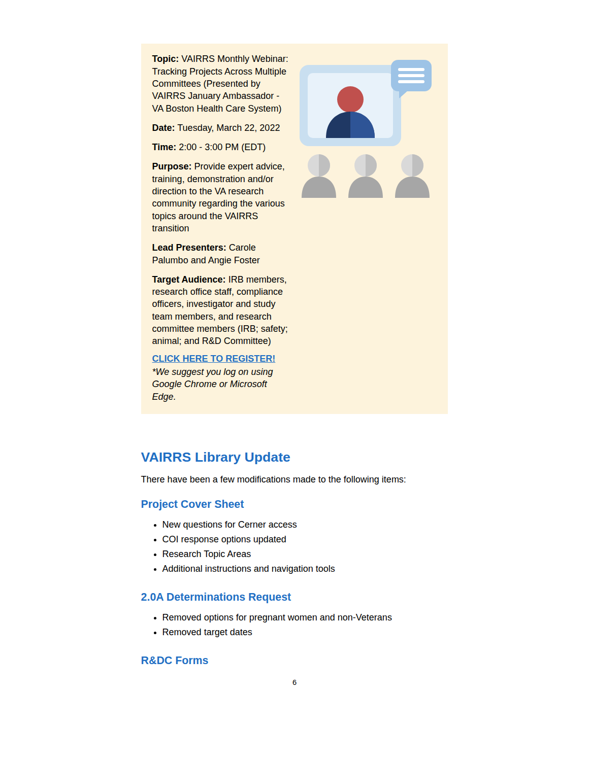Topic: VAIRRS Monthly Webinar: Tracking Projects Across Multiple Committees (Presented by VAIRRS January Ambassador - VA Boston Health Care System)
Date: Tuesday, March 22, 2022
Time: 2:00 - 3:00 PM (EDT)
Purpose: Provide expert advice, training, demonstration and/or direction to the VA research community regarding the various topics around the VAIRRS transition
Lead Presenters: Carole Palumbo and Angie Foster
Target Audience: IRB members, research office staff, compliance officers, investigator and study team members, and research committee members (IRB; safety; animal; and R&D Committee)
CLICK HERE TO REGISTER!
*We suggest you log on using Google Chrome or Microsoft Edge.
VAIRRS Library Update
There have been a few modifications made to the following items:
Project Cover Sheet
New questions for Cerner access
COI response options updated
Research Topic Areas
Additional instructions and navigation tools
2.0A Determinations Request
Removed options for pregnant women and non-Veterans
Removed target dates
R&DC Forms
6